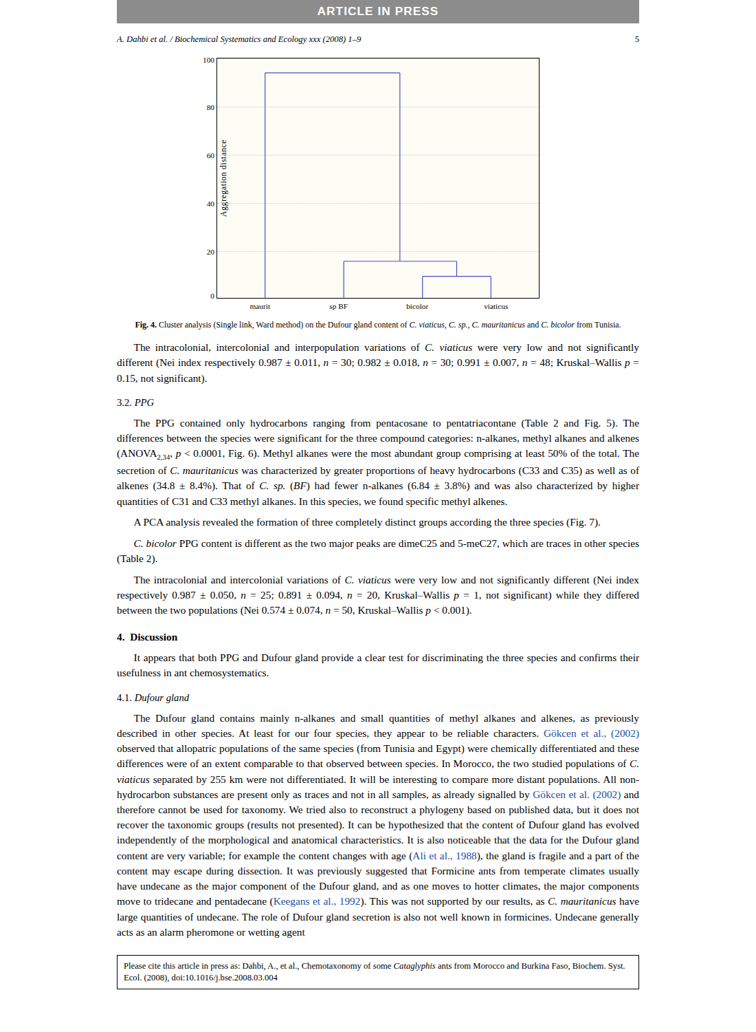ARTICLE IN PRESS
A. Dahbi et al. / Biochemical Systematics and Ecology xxx (2008) 1–9 5
Aggregation distance
100
80
60
40
20
0
maurit sp BF bicolor viaticus
Fig. 4. Cluster analysis (Single link, Ward method) on the Dufour gland content of C. viaticus, C. sp., C. mauritanicus and C. bicolor from Tunisia.
The intracolonial, intercolonial and interpopulation variations of C. viaticus were very low and not significantly different (Nei index respectively 0.987 ± 0.011, n = 30; 0.982 ± 0.018, n = 30; 0.991 ± 0.007, n = 48; Kruskal–Wallis p = 0.15, not significant).
3.2. PPG
The PPG contained only hydrocarbons ranging from pentacosane to pentatriacontane (Table 2 and Fig. 5). The differences between the species were significant for the three compound categories: n-alkanes, methyl alkanes and alkenes (ANOVA2,34, p < 0.0001, Fig. 6). Methyl alkanes were the most abundant group comprising at least 50% of the total. The secretion of C. mauritanicus was characterized by greater proportions of heavy hydrocarbons (C33 and C35) as well as of alkenes (34.8 ± 8.4%). That of C. sp. (BF) had fewer n-alkanes (6.84 ± 3.8%) and was also characterized by higher quantities of C31 and C33 methyl alkanes. In this species, we found specific methyl alkenes.
A PCA analysis revealed the formation of three completely distinct groups according the three species (Fig. 7).
C. bicolor PPG content is different as the two major peaks are dimeC25 and 5-meC27, which are traces in other species (Table 2).
The intracolonial and intercolonial variations of C. viaticus were very low and not significantly different (Nei index respectively 0.987 ± 0.050, n = 25; 0.891 ± 0.094, n = 20, Kruskal–Wallis p = 1, not significant) while they differed between the two populations (Nei 0.574 ± 0.074, n = 50, Kruskal–Wallis p < 0.001).
4. Discussion
It appears that both PPG and Dufour gland provide a clear test for discriminating the three species and confirms their usefulness in ant chemosystematics.
4.1. Dufour gland
The Dufour gland contains mainly n-alkanes and small quantities of methyl alkanes and alkenes, as previously described in other species. At least for our four species, they appear to be reliable characters. Gökcen et al., (2002) observed that allopatric populations of the same species (from Tunisia and Egypt) were chemically differentiated and these differences were of an extent comparable to that observed between species. In Morocco, the two studied populations of C. viaticus separated by 255 km were not differentiated. It will be interesting to compare more distant populations. All non-hydrocarbon substances are present only as traces and not in all samples, as already signalled by Gökcen et al. (2002) and therefore cannot be used for taxonomy. We tried also to reconstruct a phylogeny based on published data, but it does not recover the taxonomic groups (results not presented). It can be hypothesized that the content of Dufour gland has evolved independently of the morphological and anatomical characteristics. It is also noticeable that the data for the Dufour gland content are very variable; for example the content changes with age (Ali et al., 1988), the gland is fragile and a part of the content may escape during dissection. It was previously suggested that Formicine ants from temperate climates usually have undecane as the major component of the Dufour gland, and as one moves to hotter climates, the major components move to tridecane and pentadecane (Keegans et al., 1992). This was not supported by our results, as C. mauritanicus have large quantities of undecane. The role of Dufour gland secretion is also not well known in formicines. Undecane generally acts as an alarm pheromone or wetting agent
Please cite this article in press as: Dahbi, A., et al., Chemotaxonomy of some Cataglyphis ants from Morocco and Burkina Faso, Biochem. Syst. Ecol. (2008), doi:10.1016/j.bse.2008.03.004